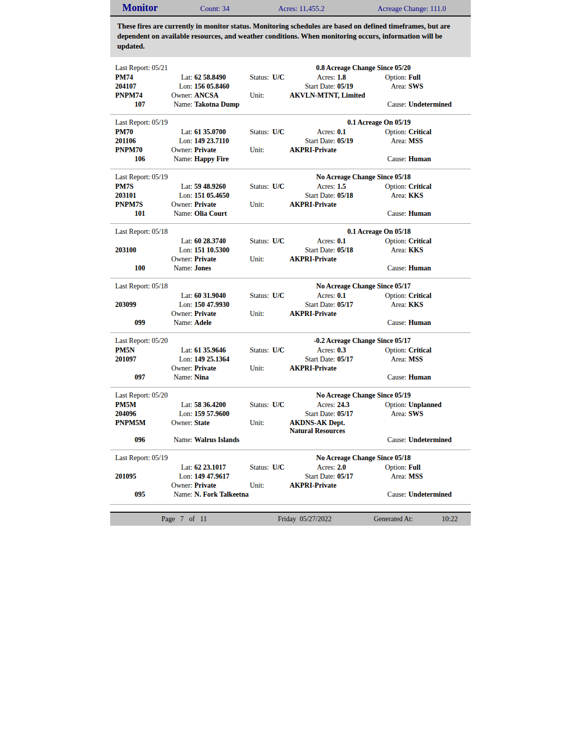Monitor
Count: 34
Acres: 11,455.2
Acreage Change: 111.0
These fires are currently in monitor status. Monitoring schedules are based on defined timeframes, but are dependent on available resources, and weather conditions. When monitoring occurs, information will be updated.
Last Report: 05/21
0.8 Acreage Change Since 05/20
| PM74 | Lat: | 62 58.8490 | Status: U/C | Acres: | 1.8 | Option: | Full |
| 204107 | Lon: | 156 05.8460 | | Start Date: | 05/19 | Area: | SWS |
| PNPM74 | Owner: | ANCSA | Unit: | AKVLN-MTNT, Limited | | |
| 107 | Name: | Takotna Dump | | Cause: | Undetermined |
Last Report: 05/19
0.1 Acreage On 05/19
| PM70 | Lat: | 61 35.0700 | Status: U/C | Acres: | 0.1 | Option: | Critical |
| 201106 | Lon: | 149 23.7110 | | Start Date: | 05/19 | Area: | MSS |
| PNPM70 | Owner: | Private | Unit: | AKPRI-Private | | |
| 106 | Name: | Happy Fire | | Cause: | Human |
Last Report: 05/19
No Acreage Change Since 05/18
| PM7S | Lat: | 59 48.9260 | Status: U/C | Acres: | 1.5 | Option: | Critical |
| 203101 | Lon: | 151 05.4650 | | Start Date: | 05/18 | Area: | KKS |
| PNPM7S | Owner: | Private | Unit: | AKPRI-Private | | |
| 101 | Name: | Olia Court | | Cause: | Human |
Last Report: 05/18
0.1 Acreage On 05/18
| | Lat: | 60 28.3740 | Status: U/C | Acres: | 0.1 | Option: | Critical |
| 203100 | Lon: | 151 10.5300 | | Start Date: | 05/18 | Area: | KKS |
| | Owner: | Private | Unit: | AKPRI-Private | | |
| 100 | Name: | Jones | | Cause: | Human |
Last Report: 05/18
No Acreage Change Since 05/17
| | Lat: | 60 31.9040 | Status: U/C | Acres: | 0.1 | Option: | Critical |
| 203099 | Lon: | 150 47.9930 | | Start Date: | 05/17 | Area: | KKS |
| | Owner: | Private | Unit: | AKPRI-Private | | |
| 099 | Name: | Adele | | Cause: | Human |
Last Report: 05/20
-0.2 Acreage Change Since 05/17
| PM5N | Lat: | 61 35.9646 | Status: U/C | Acres: | 0.3 | Option: | Critical |
| 201097 | Lon: | 149 25.1364 | | Start Date: | 05/17 | Area: | MSS |
| | Owner: | Private | Unit: | AKPRI-Private | | |
| 097 | Name: | Nina | | Cause: | Human |
Last Report: 05/20
No Acreage Change Since 05/19
| PM5M | Lat: | 58 36.4200 | Status: U/C | Acres: | 24.3 | Option: | Unplanned |
| 204096 | Lon: | 159 57.9600 | | Start Date: | 05/17 | Area: | SWS |
| PNPM5M | Owner: | State | Unit: | AKDNS-AK Dept. Natural Resources | | |
| 096 | Name: | Walrus Islands | | Cause: | Undetermined |
Last Report: 05/19
No Acreage Change Since 05/18
| | Lat: | 62 23.1017 | Status: U/C | Acres: | 2.0 | Option: | Full |
| 201095 | Lon: | 149 47.9617 | | Start Date: | 05/17 | Area: | MSS |
| | Owner: | Private | Unit: | AKPRI-Private | | |
| 095 | Name: | N. Fork Talkeetna | | Cause: | Undetermined |
Page 7 of 11
Friday 05/27/2022
Generated At:
10:22